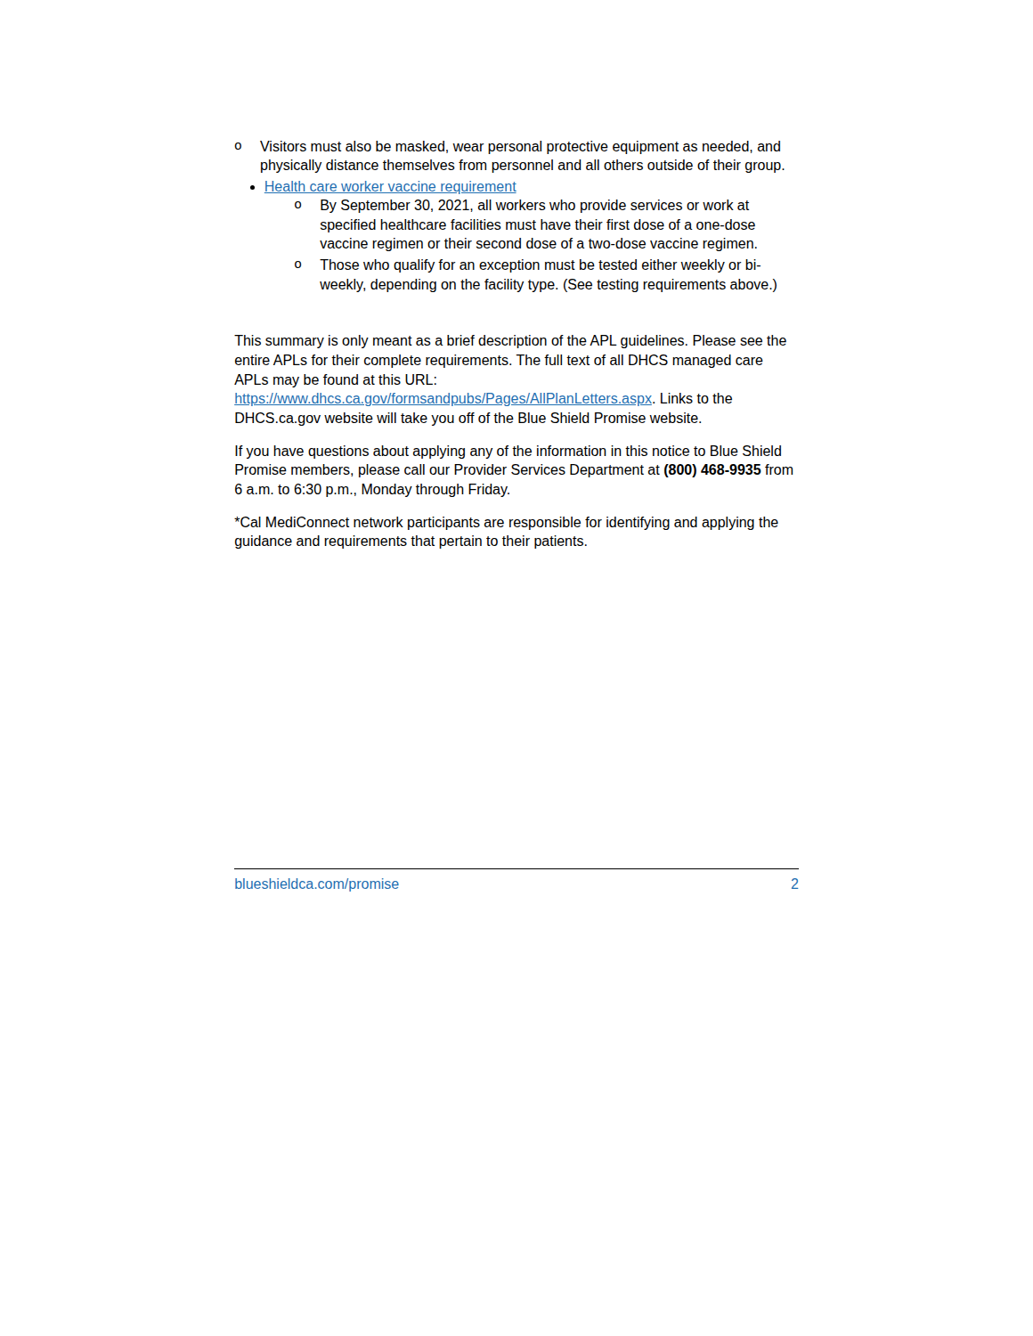o Visitors must also be masked, wear personal protective equipment as needed, and physically distance themselves from personnel and all others outside of their group.
Health care worker vaccine requirement
By September 30, 2021, all workers who provide services or work at specified healthcare facilities must have their first dose of a one-dose vaccine regimen or their second dose of a two-dose vaccine regimen.
Those who qualify for an exception must be tested either weekly or bi-weekly, depending on the facility type. (See testing requirements above.)
This summary is only meant as a brief description of the APL guidelines. Please see the entire APLs for their complete requirements. The full text of all DHCS managed care APLs may be found at this URL: https://www.dhcs.ca.gov/formsandpubs/Pages/AllPlanLetters.aspx. Links to the DHCS.ca.gov website will take you off of the Blue Shield Promise website.
If you have questions about applying any of the information in this notice to Blue Shield Promise members, please call our Provider Services Department at (800) 468-9935 from 6 a.m. to 6:30 p.m., Monday through Friday.
*Cal MediConnect network participants are responsible for identifying and applying the guidance and requirements that pertain to their patients.
blueshieldca.com/promise 2